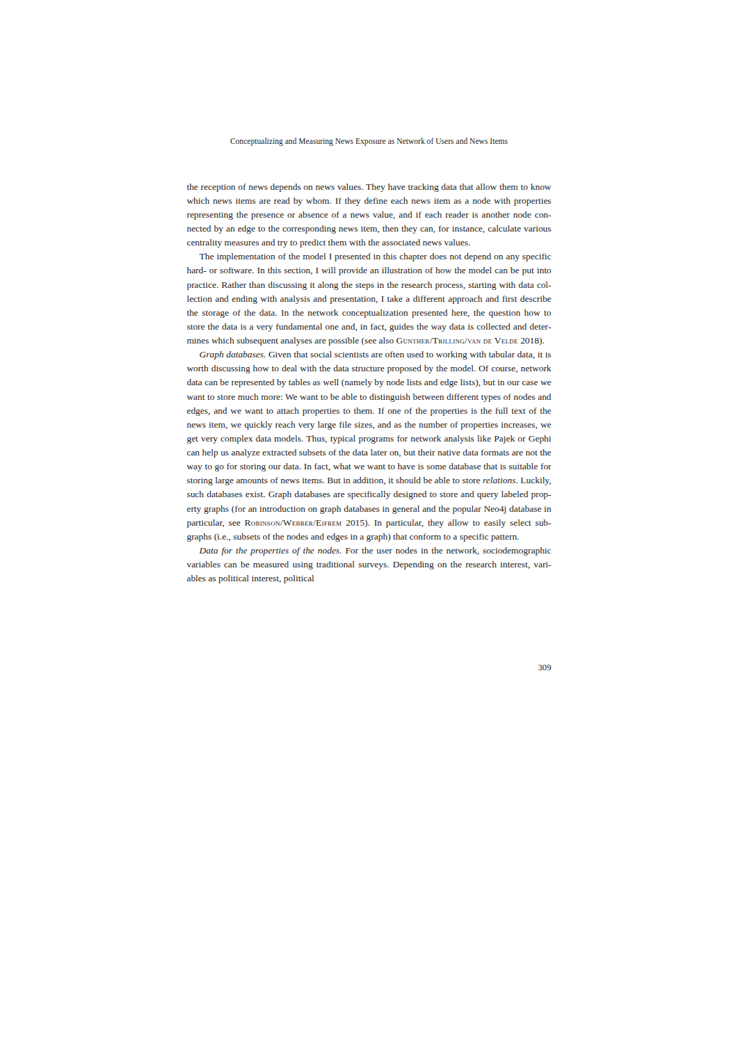Conceptualizing and Measuring News Exposure as Network of Users and News Items
the reception of news depends on news values. They have tracking data that allow them to know which news items are read by whom. If they define each news item as a node with properties representing the presence or absence of a news value, and if each reader is another node connected by an edge to the corresponding news item, then they can, for instance, calculate various centrality measures and try to predict them with the associated news values.
The implementation of the model I presented in this chapter does not depend on any specific hard- or software. In this section, I will provide an illustration of how the model can be put into practice. Rather than discussing it along the steps in the research process, starting with data collection and ending with analysis and presentation, I take a different approach and first describe the storage of the data. In the network conceptualization presented here, the question how to store the data is a very fundamental one and, in fact, guides the way data is collected and determines which subsequent analyses are possible (see also Günther/Trilling/van de Velde 2018).
Graph databases. Given that social scientists are often used to working with tabular data, it is worth discussing how to deal with the data structure proposed by the model. Of course, network data can be represented by tables as well (namely by node lists and edge lists), but in our case we want to store much more: We want to be able to distinguish between different types of nodes and edges, and we want to attach properties to them. If one of the properties is the full text of the news item, we quickly reach very large file sizes, and as the number of properties increases, we get very complex data models. Thus, typical programs for network analysis like Pajek or Gephi can help us analyze extracted subsets of the data later on, but their native data formats are not the way to go for storing our data. In fact, what we want to have is some database that is suitable for storing large amounts of news items. But in addition, it should be able to store relations. Luckily, such databases exist. Graph databases are specifically designed to store and query labeled property graphs (for an introduction on graph databases in general and the popular Neo4j database in particular, see Robinson/Webber/Eifrem 2015). In particular, they allow to easily select subgraphs (i.e., subsets of the nodes and edges in a graph) that conform to a specific pattern.
Data for the properties of the nodes. For the user nodes in the network, sociodemographic variables can be measured using traditional surveys. Depending on the research interest, variables as political interest, political
309